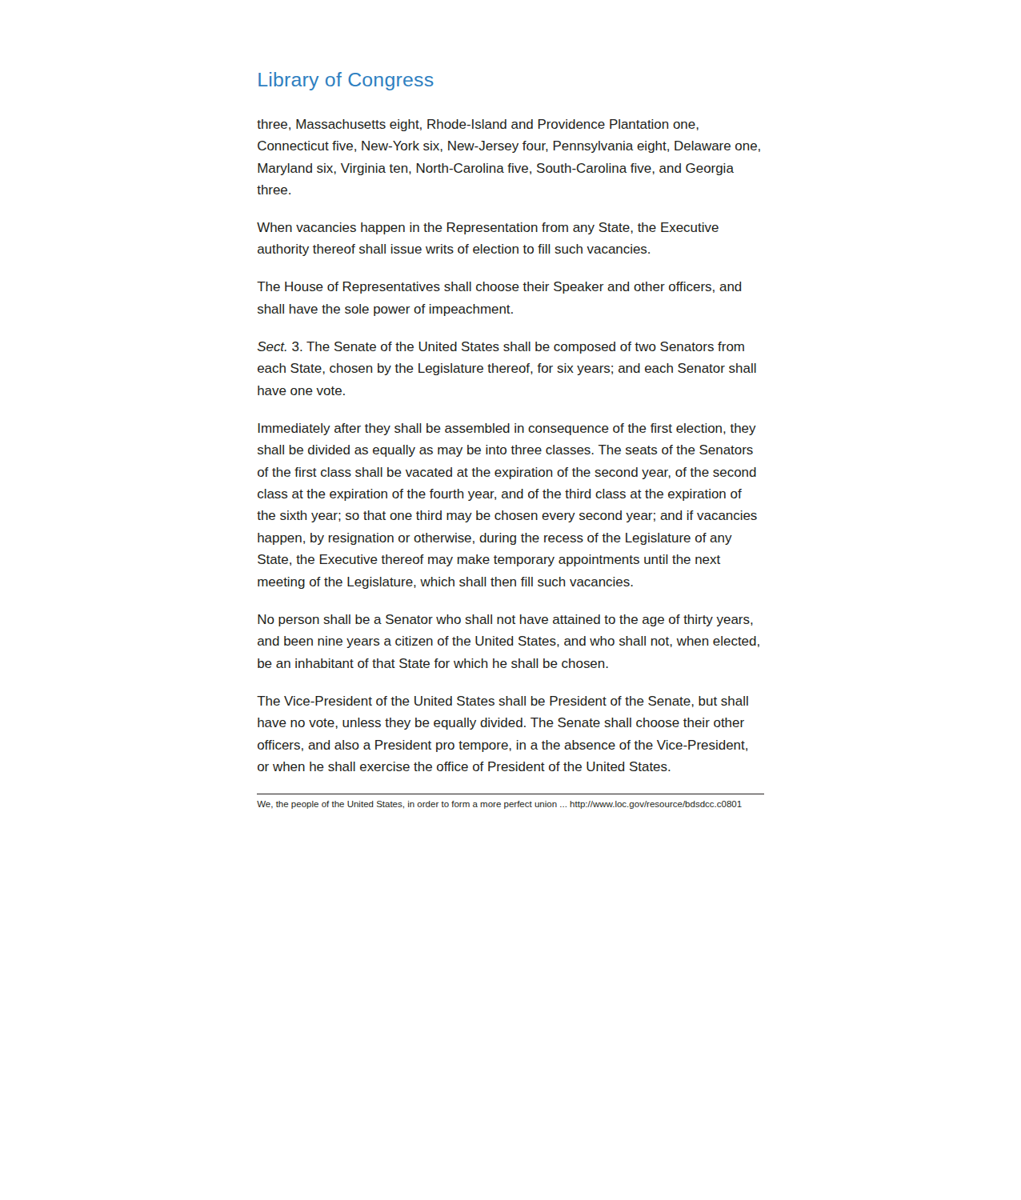Library of Congress
three, Massachusetts eight, Rhode-Island and Providence Plantation one, Connecticut five, New-York six, New-Jersey four, Pennsylvania eight, Delaware one, Maryland six, Virginia ten, North-Carolina five, South-Carolina five, and Georgia three.
When vacancies happen in the Representation from any State, the Executive authority thereof shall issue writs of election to fill such vacancies.
The House of Representatives shall choose their Speaker and other officers, and shall have the sole power of impeachment.
Sect. 3. The Senate of the United States shall be composed of two Senators from each State, chosen by the Legislature thereof, for six years; and each Senator shall have one vote.
Immediately after they shall be assembled in consequence of the first election, they shall be divided as equally as may be into three classes. The seats of the Senators of the first class shall be vacated at the expiration of the second year, of the second class at the expiration of the fourth year, and of the third class at the expiration of the sixth year; so that one third may be chosen every second year; and if vacancies happen, by resignation or otherwise, during the recess of the Legislature of any State, the Executive thereof may make temporary appointments until the next meeting of the Legislature, which shall then fill such vacancies.
No person shall be a Senator who shall not have attained to the age of thirty years, and been nine years a citizen of the United States, and who shall not, when elected, be an inhabitant of that State for which he shall be chosen.
The Vice-President of the United States shall be President of the Senate, but shall have no vote, unless they be equally divided. The Senate shall choose their other officers, and also a President pro tempore, in a the absence of the Vice-President, or when he shall exercise the office of President of the United States.
We, the people of the United States, in order to form a more perfect union ... http://www.loc.gov/resource/bdsdcc.c0801